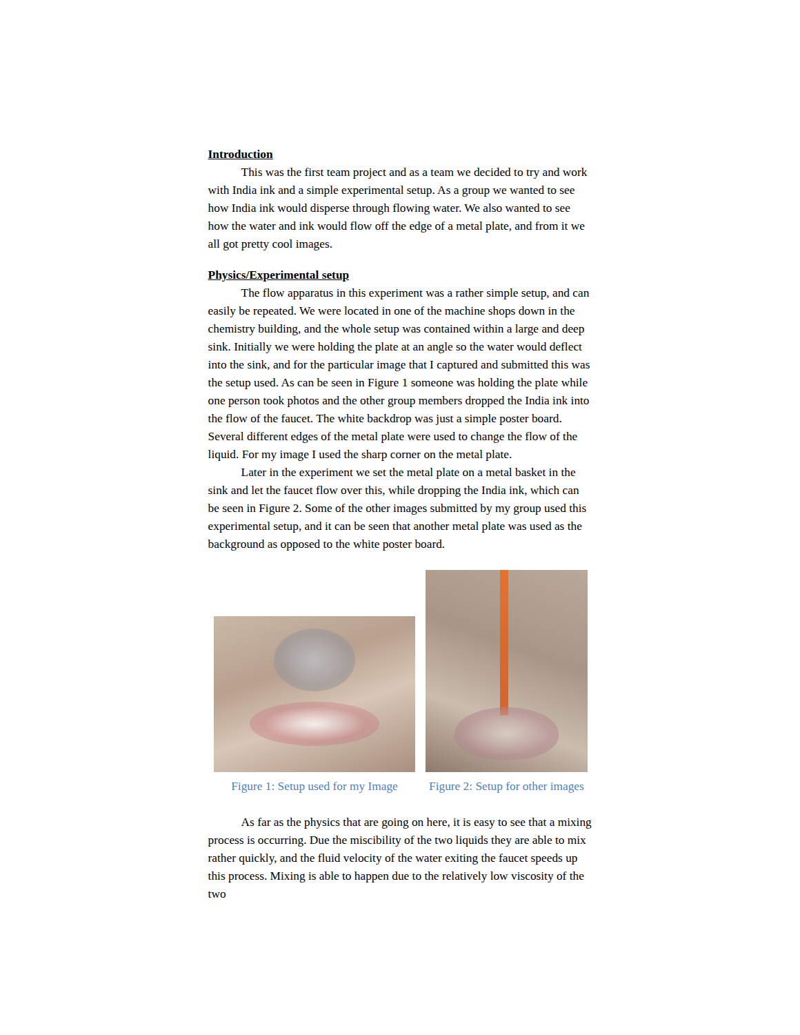Introduction
This was the first team project and as a team we decided to try and work with India ink and a simple experimental setup. As a group we wanted to see how India ink would disperse through flowing water. We also wanted to see how the water and ink would flow off the edge of a metal plate, and from it we all got pretty cool images.
Physics/Experimental setup
The flow apparatus in this experiment was a rather simple setup, and can easily be repeated. We were located in one of the machine shops down in the chemistry building, and the whole setup was contained within a large and deep sink. Initially we were holding the plate at an angle so the water would deflect into the sink, and for the particular image that I captured and submitted this was the setup used. As can be seen in Figure 1 someone was holding the plate while one person took photos and the other group members dropped the India ink into the flow of the faucet. The white backdrop was just a simple poster board. Several different edges of the metal plate were used to change the flow of the liquid. For my image I used the sharp corner on the metal plate.
Later in the experiment we set the metal plate on a metal basket in the sink and let the faucet flow over this, while dropping the India ink, which can be seen in Figure 2. Some of the other images submitted by my group used this experimental setup, and it can be seen that another metal plate was used as the background as opposed to the white poster board.
| Figure 1: Setup used for my Image | Figure 2: Setup for other images |
As far as the physics that are going on here, it is easy to see that a mixing process is occurring. Due the miscibility of the two liquids they are able to mix rather quickly, and the fluid velocity of the water exiting the faucet speeds up this process. Mixing is able to happen due to the relatively low viscosity of the two